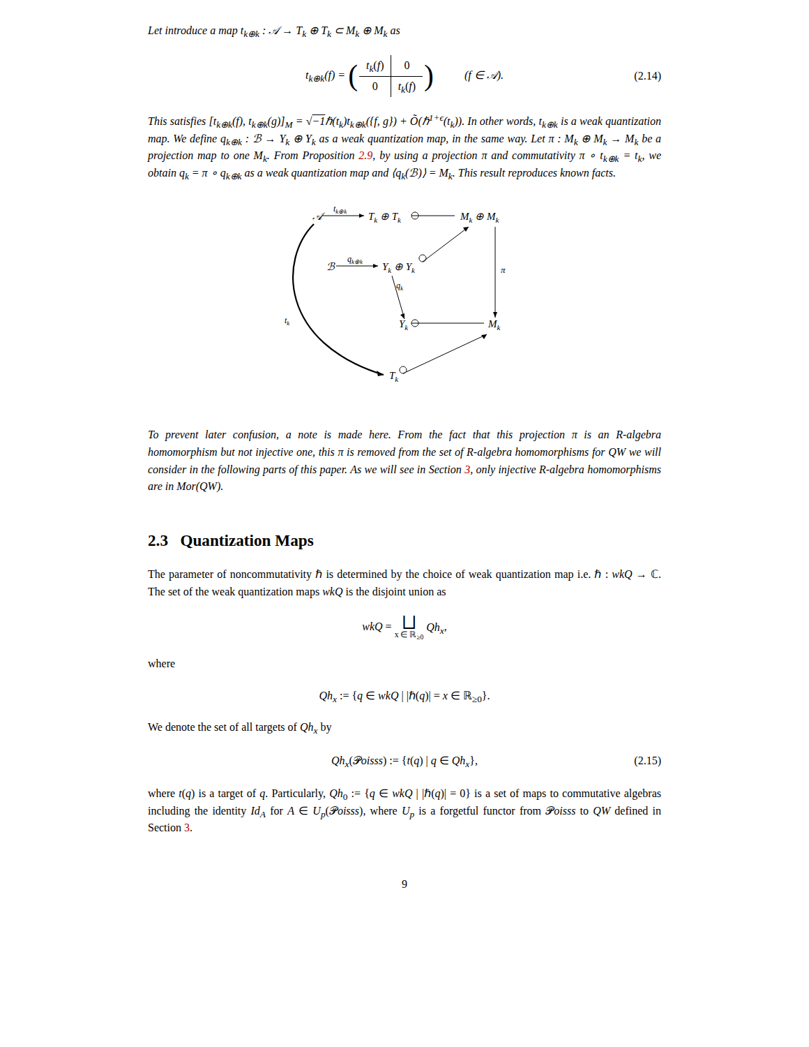Let introduce a map tk⊕k : 𝒜 → Tk ⊕ Tk ⊂ Mk ⊕ Mk as
tk⊕k(f) = (
| t k ( f ) | 0 |
| 0 | t k ( f ) |
) (f ∈ 𝒜).
(2.14)
This satisfies [tk⊕k(f), tk⊕k(g)]M = √−1ℏ(tk)tk⊕k({f, g}) + Õ(ℏ1+ϵ(tk)). In other words, tk⊕k is a weak quantization map. We define qk⊕k : ℬ → Yk ⊕ Yk as a weak quantization map, in the same way. Let π : Mk ⊕ Mk → Mk be a projection map to one Mk. From Proposition 2.9, by using a projection π and commutativity π ∘ tk⊕k = tk, we obtain qk = π ∘ qk⊕k as a weak quantization map and ⟨qk(ℬ)⟩ = Mk. This result reproduces known facts.
𝒜 Tk ⊕ Tk Mk ⊕ Mk ℬ Yk ⊕ Yk Yk Mk Tk tk⊕k qk⊕k qk π tk
To prevent later confusion, a note is made here. From the fact that this projection π is an R-algebra homomorphism but not injective one, this π is removed from the set of R-algebra homomorphisms for QW we will consider in the following parts of this paper. As we will see in Section 3, only injective R-algebra homomorphisms are in Mor(QW).
2.3 Quantization Maps
The parameter of noncommutativity ℏ is determined by the choice of weak quantization map i.e. ℏ : wkQ → ℂ. The set of the weak quantization maps wkQ is the disjoint union as
wkQ = ⨆ x ∈ ℝ≥0 Qhx,
where
Qhx := {q ∈ wkQ | |ℏ(q)| = x ∈ ℝ≥0}.
We denote the set of all targets of Qhx by
Qhx(𝒫oisss) := {t(q) | q ∈ Qhx},
(2.15)
where t(q) is a target of q. Particularly, Qh0 := {q ∈ wkQ | |ℏ(q)| = 0} is a set of maps to commutative algebras including the identity IdA for A ∈ Up(𝒫oisss), where Up is a forgetful functor from 𝒫oisss to QW defined in Section 3.
9